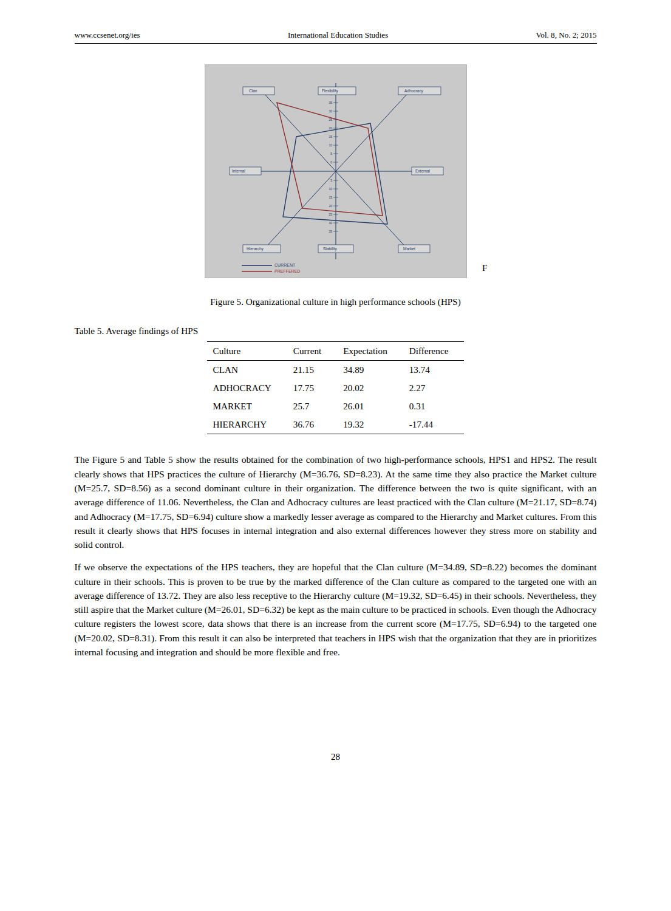www.ccsenet.org/ies International Education Studies Vol. 8, No. 2; 2015
40 35 30 25 20 15 10 5 0 5 10 15 20 25 30 35 Clan Adhocracy Internal External Hierarchy Market Flexibility Stability CURRENT PREFFERED
F
Figure 5. Organizational culture in high performance schools (HPS)
Table 5. Average findings of HPS
| Culture | Current | Expectation | Difference |
| --- | --- | --- | --- |
| CLAN | 21.15 | 34.89 | 13.74 |
| ADHOCRACY | 17.75 | 20.02 | 2.27 |
| MARKET | 25.7 | 26.01 | 0.31 |
| HIERARCHY | 36.76 | 19.32 | -17.44 |
The Figure 5 and Table 5 show the results obtained for the combination of two high-performance schools, HPS1 and HPS2. The result clearly shows that HPS practices the culture of Hierarchy (M=36.76, SD=8.23). At the same time they also practice the Market culture (M=25.7, SD=8.56) as a second dominant culture in their organization. The difference between the two is quite significant, with an average difference of 11.06. Nevertheless, the Clan and Adhocracy cultures are least practiced with the Clan culture (M=21.17, SD=8.74) and Adhocracy (M=17.75, SD=6.94) culture show a markedly lesser average as compared to the Hierarchy and Market cultures. From this result it clearly shows that HPS focuses in internal integration and also external differences however they stress more on stability and solid control.
If we observe the expectations of the HPS teachers, they are hopeful that the Clan culture (M=34.89, SD=8.22) becomes the dominant culture in their schools. This is proven to be true by the marked difference of the Clan culture as compared to the targeted one with an average difference of 13.72. They are also less receptive to the Hierarchy culture (M=19.32, SD=6.45) in their schools. Nevertheless, they still aspire that the Market culture (M=26.01, SD=6.32) be kept as the main culture to be practiced in schools. Even though the Adhocracy culture registers the lowest score, data shows that there is an increase from the current score (M=17.75, SD=6.94) to the targeted one (M=20.02, SD=8.31). From this result it can also be interpreted that teachers in HPS wish that the organization that they are in prioritizes internal focusing and integration and should be more flexible and free.
28